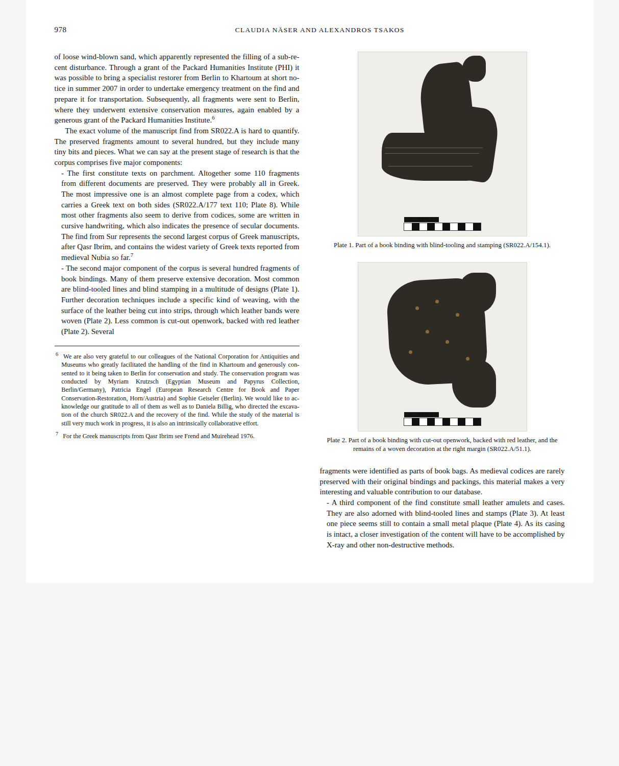978 Claudia Näser and Alexandros Tsakos
of loose wind-blown sand, which apparently represented the filling of a sub-recent disturbance. Through a grant of the Packard Humanities Institute (PHI) it was possible to bring a specialist restorer from Berlin to Khartoum at short notice in summer 2007 in order to undertake emergency treatment on the find and prepare it for transportation. Subsequently, all fragments were sent to Berlin, where they underwent extensive conservation measures, again enabled by a generous grant of the Packard Humanities Institute.6
The exact volume of the manuscript find from SR022.A is hard to quantify. The preserved fragments amount to several hundred, but they include many tiny bits and pieces. What we can say at the present stage of research is that the corpus comprises five major components:
- The first constitute texts on parchment. Altogether some 110 fragments from different documents are preserved. They were probably all in Greek. The most impressive one is an almost complete page from a codex, which carries a Greek text on both sides (SR022.A/177 text 110; Plate 8). While most other fragments also seem to derive from codices, some are written in cursive handwriting, which also indicates the presence of secular documents. The find from Sur represents the second largest corpus of Greek manuscripts, after Qasr Ibrim, and contains the widest variety of Greek texts reported from medieval Nubia so far.7
- The second major component of the corpus is several hundred fragments of book bindings. Many of them preserve extensive decoration. Most common are blind-tooled lines and blind stamping in a multitude of designs (Plate 1). Further decoration techniques include a specific kind of weaving, with the surface of the leather being cut into strips, through which leather bands were woven (Plate 2). Less common is cut-out openwork, backed with red leather (Plate 2). Several
6 We are also very grateful to our colleagues of the National Corporation for Antiquities and Museums who greatly facilitated the handling of the find in Khartoum and generously consented to it being taken to Berlin for conservation and study. The conservation program was conducted by Myriam Krutzsch (Egyptian Museum and Papyrus Collection, Berlin/Germany), Patricia Engel (European Research Centre for Book and Paper Conservation-Restoration, Horn/Austria) and Sophie Geiseler (Berlin). We would like to acknowledge our gratitude to all of them as well as to Daniela Billig, who directed the excavation of the church SR022.A and the recovery of the find. While the study of the material is still very much work in progress, it is also an intrinsically collaborative effort.
7 For the Greek manuscripts from Qasr Ibrim see Frend and Muirehead 1976.
METRIC 1 2 3 4 5
Plate 1. Part of a book binding with blind-tooling and stamping (SR022.A/154.1).
METRIC 1 2 3 4 5
Plate 2. Part of a book binding with cut-out openwork, backed with red leather, and the remains of a woven decoration at the right margin (SR022.A/51.1).
fragments were identified as parts of book bags. As medieval codices are rarely preserved with their original bindings and packings, this material makes a very interesting and valuable contribution to our database.
- A third component of the find constitute small leather amulets and cases. They are also adorned with blind-tooled lines and stamps (Plate 3). At least one piece seems still to contain a small metal plaque (Plate 4). As its casing is intact, a closer investigation of the content will have to be accomplished by X-ray and other non-destructive methods.